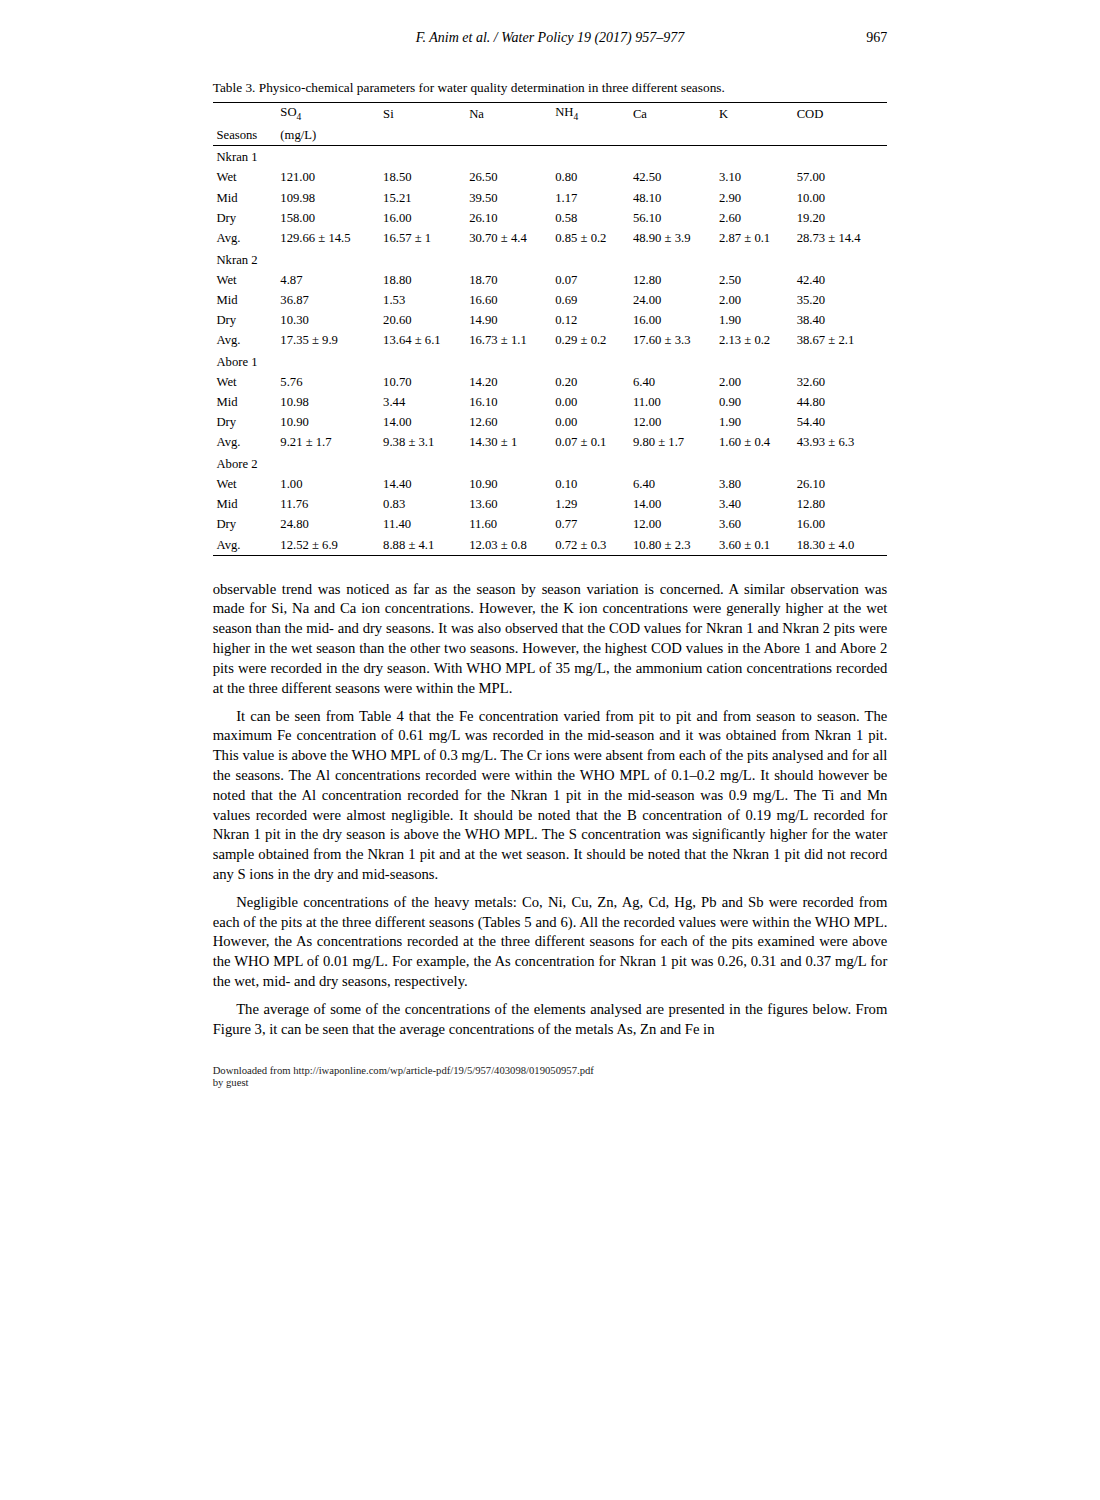F. Anim et al. / Water Policy 19 (2017) 957–977 967
Table 3. Physico-chemical parameters for water quality determination in three different seasons.
| | SO 4 | Si | Na | NH 4 | Ca | K | COD |
| --- | --- | --- | --- | --- | --- | --- | --- |
| Seasons | (mg/L) |
| Nkran 1 |
| Wet | 121.00 | 18.50 | 26.50 | 0.80 | 42.50 | 3.10 | 57.00 |
| Mid | 109.98 | 15.21 | 39.50 | 1.17 | 48.10 | 2.90 | 10.00 |
| Dry | 158.00 | 16.00 | 26.10 | 0.58 | 56.10 | 2.60 | 19.20 |
| Avg. | 129.66 ± 14.5 | 16.57 ± 1 | 30.70 ± 4.4 | 0.85 ± 0.2 | 48.90 ± 3.9 | 2.87 ± 0.1 | 28.73 ± 14.4 |
| Nkran 2 |
| Wet | 4.87 | 18.80 | 18.70 | 0.07 | 12.80 | 2.50 | 42.40 |
| Mid | 36.87 | 1.53 | 16.60 | 0.69 | 24.00 | 2.00 | 35.20 |
| Dry | 10.30 | 20.60 | 14.90 | 0.12 | 16.00 | 1.90 | 38.40 |
| Avg. | 17.35 ± 9.9 | 13.64 ± 6.1 | 16.73 ± 1.1 | 0.29 ± 0.2 | 17.60 ± 3.3 | 2.13 ± 0.2 | 38.67 ± 2.1 |
| Abore 1 |
| Wet | 5.76 | 10.70 | 14.20 | 0.20 | 6.40 | 2.00 | 32.60 |
| Mid | 10.98 | 3.44 | 16.10 | 0.00 | 11.00 | 0.90 | 44.80 |
| Dry | 10.90 | 14.00 | 12.60 | 0.00 | 12.00 | 1.90 | 54.40 |
| Avg. | 9.21 ± 1.7 | 9.38 ± 3.1 | 14.30 ± 1 | 0.07 ± 0.1 | 9.80 ± 1.7 | 1.60 ± 0.4 | 43.93 ± 6.3 |
| Abore 2 |
| Wet | 1.00 | 14.40 | 10.90 | 0.10 | 6.40 | 3.80 | 26.10 |
| Mid | 11.76 | 0.83 | 13.60 | 1.29 | 14.00 | 3.40 | 12.80 |
| Dry | 24.80 | 11.40 | 11.60 | 0.77 | 12.00 | 3.60 | 16.00 |
| Avg. | 12.52 ± 6.9 | 8.88 ± 4.1 | 12.03 ± 0.8 | 0.72 ± 0.3 | 10.80 ± 2.3 | 3.60 ± 0.1 | 18.30 ± 4.0 |
observable trend was noticed as far as the season by season variation is concerned. A similar observation was made for Si, Na and Ca ion concentrations. However, the K ion concentrations were generally higher at the wet season than the mid- and dry seasons. It was also observed that the COD values for Nkran 1 and Nkran 2 pits were higher in the wet season than the other two seasons. However, the highest COD values in the Abore 1 and Abore 2 pits were recorded in the dry season. With WHO MPL of 35 mg/L, the ammonium cation concentrations recorded at the three different seasons were within the MPL.
It can be seen from Table 4 that the Fe concentration varied from pit to pit and from season to season. The maximum Fe concentration of 0.61 mg/L was recorded in the mid-season and it was obtained from Nkran 1 pit. This value is above the WHO MPL of 0.3 mg/L. The Cr ions were absent from each of the pits analysed and for all the seasons. The Al concentrations recorded were within the WHO MPL of 0.1–0.2 mg/L. It should however be noted that the Al concentration recorded for the Nkran 1 pit in the mid-season was 0.9 mg/L. The Ti and Mn values recorded were almost negligible. It should be noted that the B concentration of 0.19 mg/L recorded for Nkran 1 pit in the dry season is above the WHO MPL. The S concentration was significantly higher for the water sample obtained from the Nkran 1 pit and at the wet season. It should be noted that the Nkran 1 pit did not record any S ions in the dry and mid-seasons.
Negligible concentrations of the heavy metals: Co, Ni, Cu, Zn, Ag, Cd, Hg, Pb and Sb were recorded from each of the pits at the three different seasons (Tables 5 and 6). All the recorded values were within the WHO MPL. However, the As concentrations recorded at the three different seasons for each of the pits examined were above the WHO MPL of 0.01 mg/L. For example, the As concentration for Nkran 1 pit was 0.26, 0.31 and 0.37 mg/L for the wet, mid- and dry seasons, respectively.
The average of some of the concentrations of the elements analysed are presented in the figures below. From Figure 3, it can be seen that the average concentrations of the metals As, Zn and Fe in
Downloaded from http://iwaponline.com/wp/article-pdf/19/5/957/403098/019050957.pdf
by guest